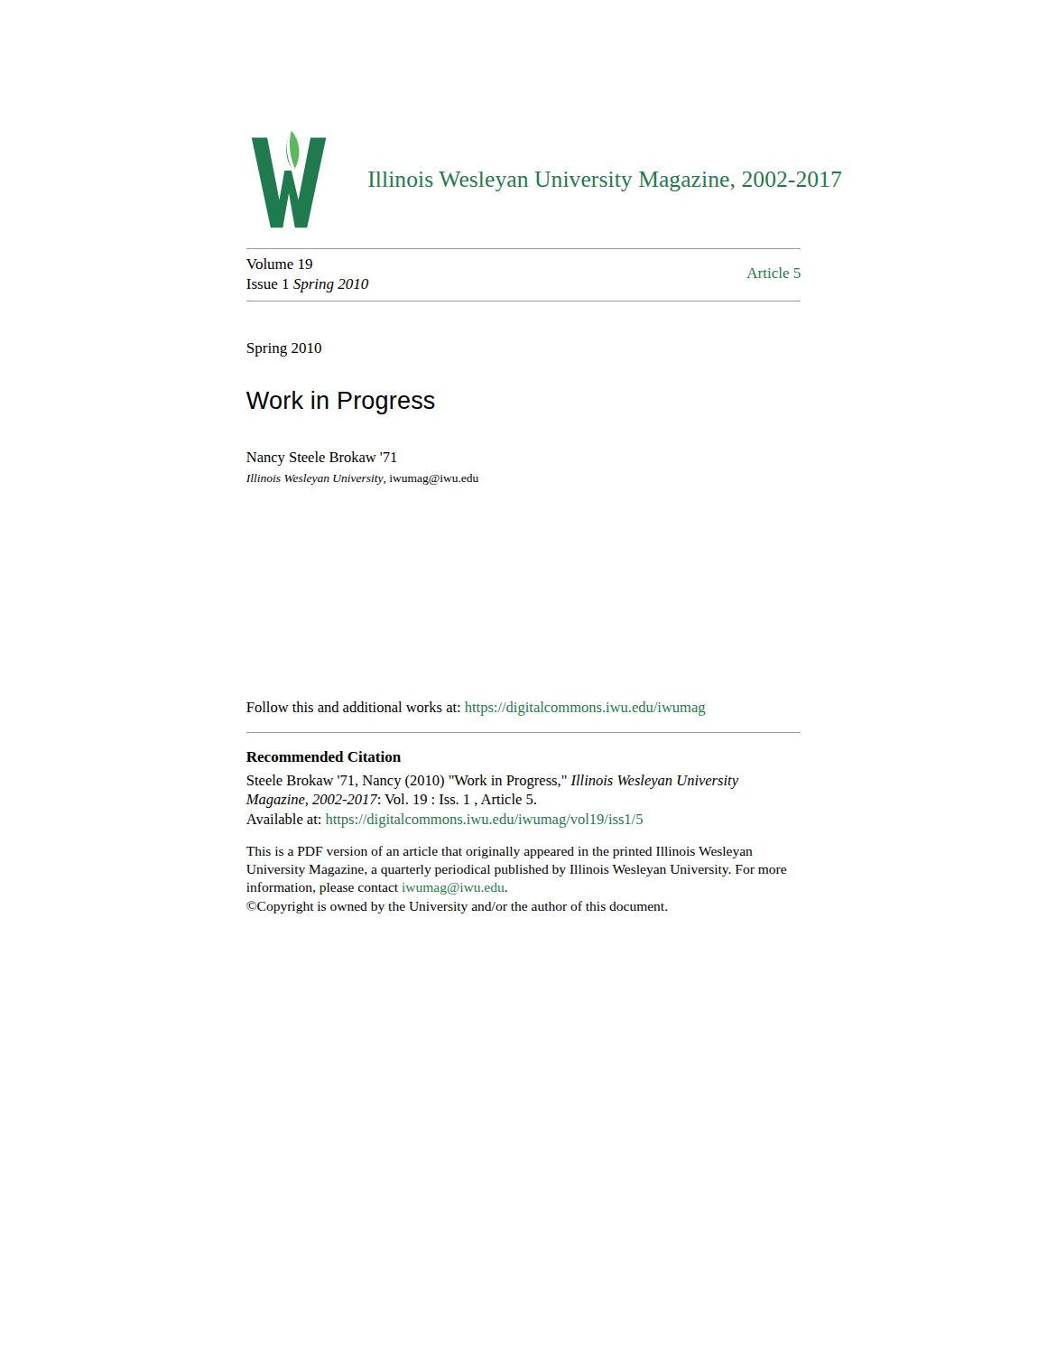Illinois Wesleyan University Magazine, 2002-2017
Volume 19 Issue 1 Spring 2010
Article 5
Spring 2010
Work in Progress
Nancy Steele Brokaw '71
Illinois Wesleyan University, iwumag@iwu.edu
Follow this and additional works at: https://digitalcommons.iwu.edu/iwumag
Recommended Citation
Steele Brokaw '71, Nancy (2010) "Work in Progress," Illinois Wesleyan University
Magazine, 2002-2017: Vol. 19 : Iss. 1 , Article 5.
Available at: https://digitalcommons.iwu.edu/iwumag/vol19/iss1/5
This is a PDF version of an article that originally appeared in the printed Illinois Wesleyan
University Magazine, a quarterly periodical published by Illinois Wesleyan University. For more
information, please contact iwumag@iwu.edu.
©Copyright is owned by the University and/or the author of this document.